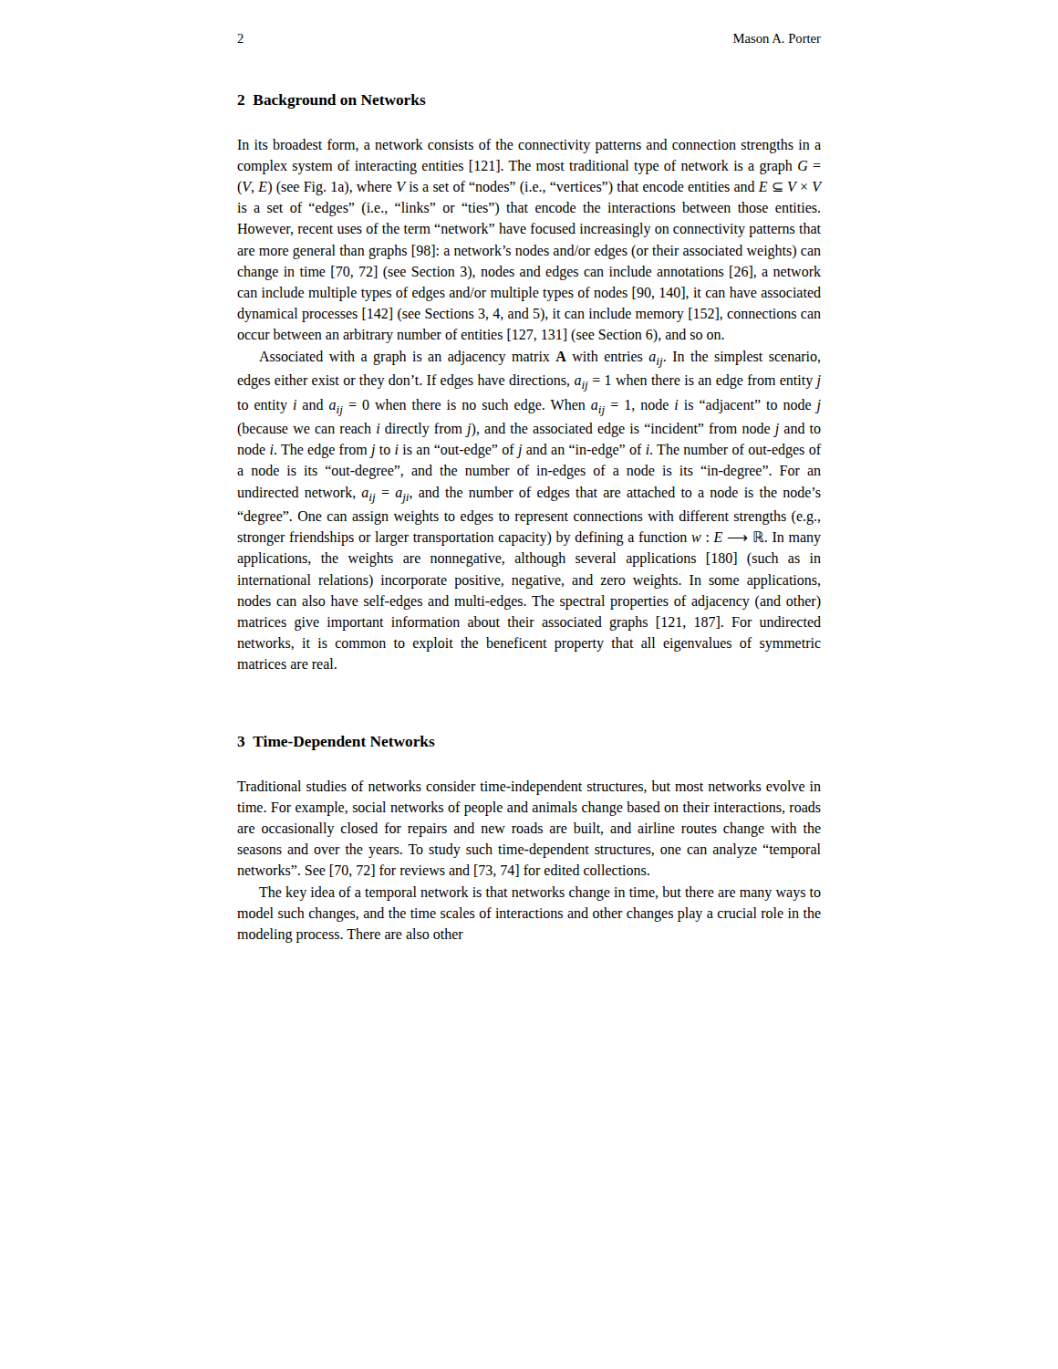2 Mason A. Porter
2 Background on Networks
In its broadest form, a network consists of the connectivity patterns and connection strengths in a complex system of interacting entities [121]. The most traditional type of network is a graph G = (V, E) (see Fig. 1a), where V is a set of “nodes” (i.e., “vertices”) that encode entities and E ⊆ V × V is a set of “edges” (i.e., “links” or “ties”) that encode the interactions between those entities. However, recent uses of the term “network” have focused increasingly on connectivity patterns that are more general than graphs [98]: a network’s nodes and/or edges (or their associated weights) can change in time [70, 72] (see Section 3), nodes and edges can include annotations [26], a network can include multiple types of edges and/or multiple types of nodes [90, 140], it can have associated dynamical processes [142] (see Sections 3, 4, and 5), it can include memory [152], connections can occur between an arbitrary number of entities [127, 131] (see Section 6), and so on.
Associated with a graph is an adjacency matrix A with entries aij. In the simplest scenario, edges either exist or they don’t. If edges have directions, aij = 1 when there is an edge from entity j to entity i and aij = 0 when there is no such edge. When aij = 1, node i is “adjacent” to node j (because we can reach i directly from j), and the associated edge is “incident” from node j and to node i. The edge from j to i is an “out-edge” of j and an “in-edge” of i. The number of out-edges of a node is its “out-degree”, and the number of in-edges of a node is its “in-degree”. For an undirected network, aij = aji, and the number of edges that are attached to a node is the node’s “degree”. One can assign weights to edges to represent connections with different strengths (e.g., stronger friendships or larger transportation capacity) by defining a function w : E ⟶ ℝ. In many applications, the weights are nonnegative, although several applications [180] (such as in international relations) incorporate positive, negative, and zero weights. In some applications, nodes can also have self-edges and multi-edges. The spectral properties of adjacency (and other) matrices give important information about their associated graphs [121, 187]. For undirected networks, it is common to exploit the beneficent property that all eigenvalues of symmetric matrices are real.
3 Time-Dependent Networks
Traditional studies of networks consider time-independent structures, but most networks evolve in time. For example, social networks of people and animals change based on their interactions, roads are occasionally closed for repairs and new roads are built, and airline routes change with the seasons and over the years. To study such time-dependent structures, one can analyze “temporal networks”. See [70, 72] for reviews and [73, 74] for edited collections.
The key idea of a temporal network is that networks change in time, but there are many ways to model such changes, and the time scales of interactions and other changes play a crucial role in the modeling process. There are also other